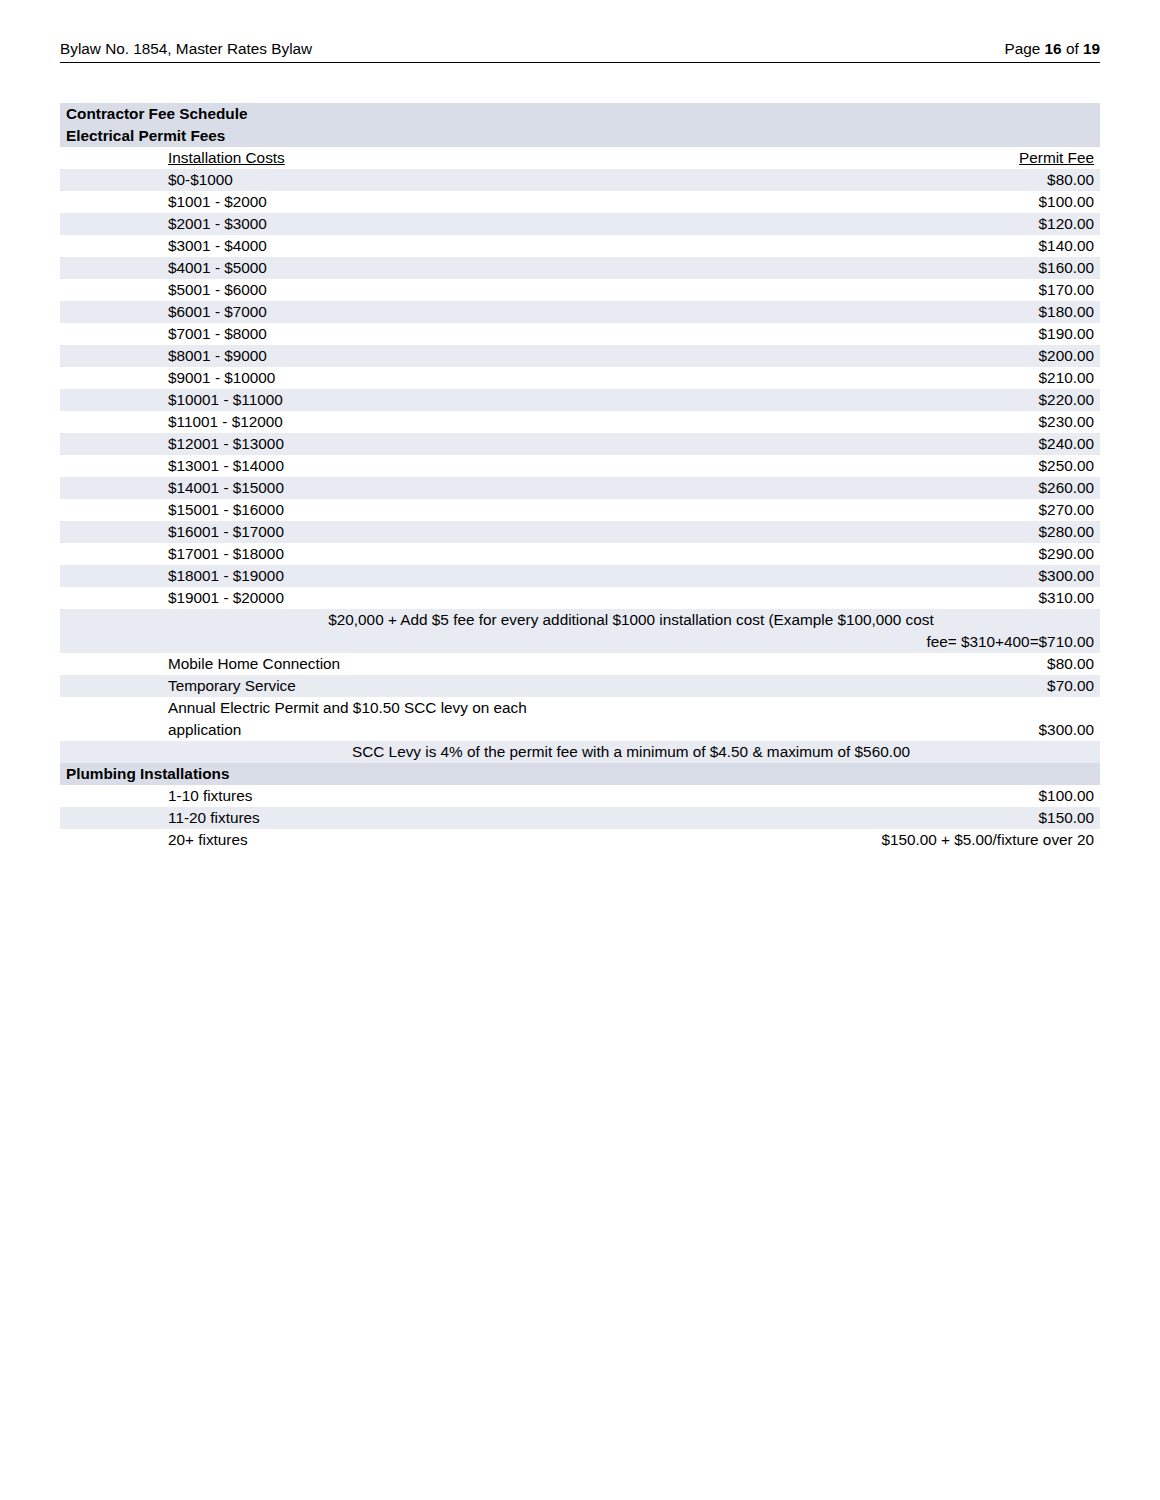Bylaw No. 1854, Master Rates Bylaw
Page 16 of 19
| Contractor Fee Schedule |
| Electrical Permit Fees |
| | Installation Costs | Permit Fee |
| | $0-$1000 | $80.00 |
| | $1001 - $2000 | $100.00 |
| | $2001 - $3000 | $120.00 |
| | $3001 - $4000 | $140.00 |
| | $4001 - $5000 | $160.00 |
| | $5001 - $6000 | $170.00 |
| | $6001 - $7000 | $180.00 |
| | $7001 - $8000 | $190.00 |
| | $8001 - $9000 | $200.00 |
| | $9001 - $10000 | $210.00 |
| | $10001 - $11000 | $220.00 |
| | $11001 - $12000 | $230.00 |
| | $12001 - $13000 | $240.00 |
| | $13001 - $14000 | $250.00 |
| | $14001 - $15000 | $260.00 |
| | $15001 - $16000 | $270.00 |
| | $16001 - $17000 | $280.00 |
| | $17001 - $18000 | $290.00 |
| | $18001 - $19000 | $300.00 |
| | $19001 - $20000 | $310.00 |
| | $20,000 + Add $5 fee for every additional $1000 installation cost (Example $100,000 cost |
| | fee= $310+400=$710.00 |
| | Mobile Home Connection | $80.00 |
| | Temporary Service | $70.00 |
| | Annual Electric Permit and $10.50 SCC levy on each | |
| | application | $300.00 |
| | SCC Levy is 4% of the permit fee with a minimum of $4.50 & maximum of $560.00 |
| Plumbing Installations |
| | 1-10 fixtures | $100.00 |
| | 11-20 fixtures | $150.00 |
| | 20+ fixtures | $150.00 + $5.00/fixture over 20 |